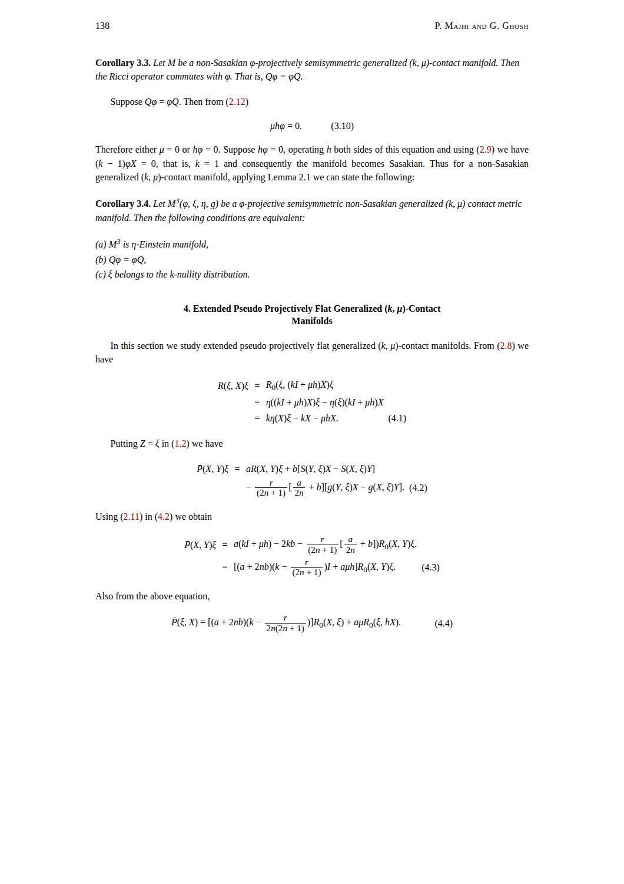138 P. Majhi and G. Ghosh
Corollary 3.3. Let M be a non-Sasakian φ-projectively semisymmetric generalized (k, μ)-contact manifold. Then the Ricci operator commutes with φ. That is, Qφ = φQ.
Suppose Qφ = φQ. Then from (2.12)
μhφ = 0. (3.10)
Therefore either μ = 0 or hφ = 0. Suppose hφ = 0, operating h both sides of this equation and using (2.9) we have (k − 1)φX = 0, that is, k = 1 and consequently the manifold becomes Sasakian. Thus for a non-Sasakian generalized (k, μ)-contact manifold, applying Lemma 2.1 we can state the following:
Corollary 3.4. Let M3(φ, ξ, η, g) be a φ-projective semisymmetric non-Sasakian generalized (k, μ) contact metric manifold. Then the following conditions are equivalent:
(a) M3 is η-Einstein manifold,
(b) Qφ = φQ,
(c) ξ belongs to the k-nullity distribution.
4. Extended Pseudo Projectively Flat Generalized (k, μ)-Contact
Manifolds
In this section we study extended pseudo projectively flat generalized (k, μ)-contact manifolds. From (2.8) we have
| R ( ξ , X ) ξ | = | R 0 ( ξ , ( kI + μh ) X ) ξ | |
| | = | η (( kI + μh ) X ) ξ − η ( ξ )( kI + μh ) X | |
| | = | kη ( X ) ξ − kX − μhX . | (4.1) |
Putting Z = ξ in (1.2) we have
| P̄ ( X , Y ) ξ | = | aR ( X , Y ) ξ + b [ S ( Y , ξ ) X − S ( X , ξ ) Y ] | |
| | | − r (2 n + 1) [ a 2 n + b ][ g ( Y , ξ ) X − g ( X , ξ ) Y ]. | (4.2) |
Using (2.11) in (4.2) we obtain
| P̄ ( X , Y ) ξ | = | a ( kI + μh ) − 2 kb − r (2 n + 1) [ a 2 n + b ]) R 0 ( X , Y ) ξ . | |
| | = | [( a + 2 nb )( k − r (2 n + 1) ) I + aμh ] R 0 ( X , Y ) ξ . | (4.3) |
Also from the above equation,
P̄(ξ, X) = [(a + 2nb)(k − r 2n(2n + 1))]R0(X, ξ) + aμR0(ξ, hX). (4.4)